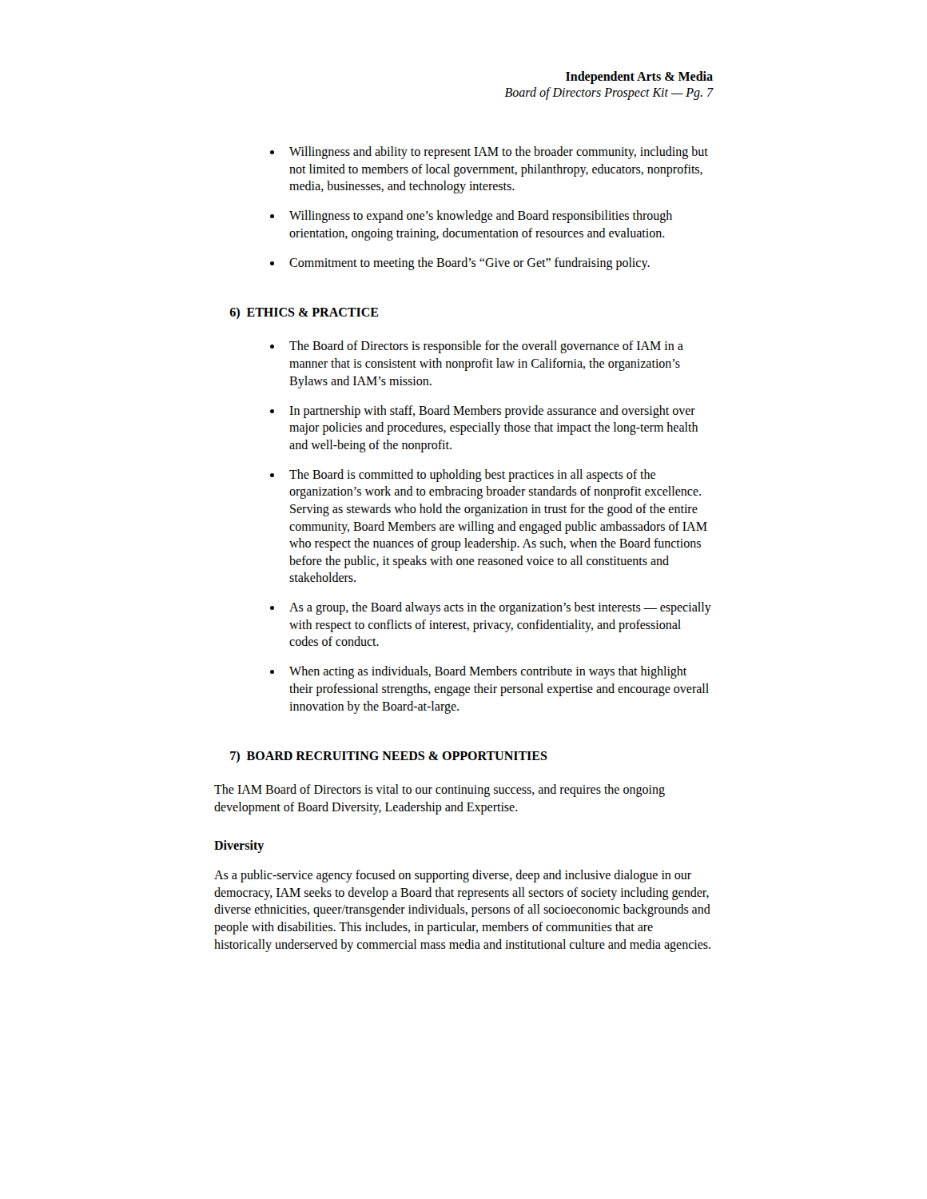Independent Arts & Media
Board of Directors Prospect Kit — Pg. 7
Willingness and ability to represent IAM to the broader community, including but not limited to members of local government, philanthropy, educators, nonprofits, media, businesses, and technology interests.
Willingness to expand one’s knowledge and Board responsibilities through orientation, ongoing training, documentation of resources and evaluation.
Commitment to meeting the Board’s “Give or Get” fundraising policy.
6) ETHICS & PRACTICE
The Board of Directors is responsible for the overall governance of IAM in a manner that is consistent with nonprofit law in California, the organization’s Bylaws and IAM’s mission.
In partnership with staff, Board Members provide assurance and oversight over major policies and procedures, especially those that impact the long-term health and well-being of the nonprofit.
The Board is committed to upholding best practices in all aspects of the organization’s work and to embracing broader standards of nonprofit excellence. Serving as stewards who hold the organization in trust for the good of the entire community, Board Members are willing and engaged public ambassadors of IAM who respect the nuances of group leadership. As such, when the Board functions before the public, it speaks with one reasoned voice to all constituents and stakeholders.
As a group, the Board always acts in the organization’s best interests — especially with respect to conflicts of interest, privacy, confidentiality, and professional codes of conduct.
When acting as individuals, Board Members contribute in ways that highlight their professional strengths, engage their personal expertise and encourage overall innovation by the Board-at-large.
7) BOARD RECRUITING NEEDS & OPPORTUNITIES
The IAM Board of Directors is vital to our continuing success, and requires the ongoing development of Board Diversity, Leadership and Expertise.
Diversity
As a public-service agency focused on supporting diverse, deep and inclusive dialogue in our democracy, IAM seeks to develop a Board that represents all sectors of society including gender, diverse ethnicities, queer/transgender individuals, persons of all socioeconomic backgrounds and people with disabilities. This includes, in particular, members of communities that are historically underserved by commercial mass media and institutional culture and media agencies.